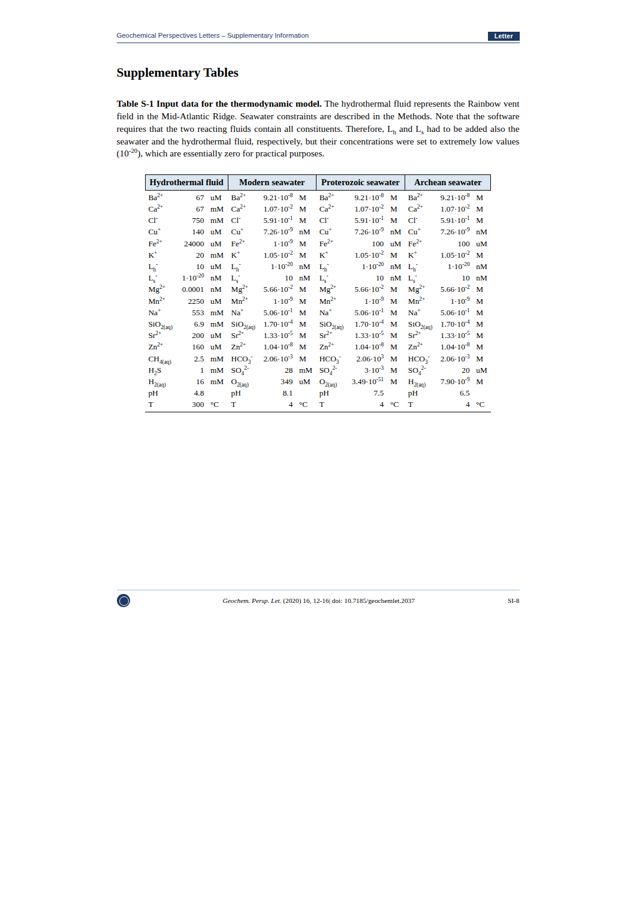Geochemical Perspectives Letters – Supplementary Information
Letter
Supplementary Tables
Table S-1 Input data for the thermodynamic model. The hydrothermal fluid represents the Rainbow vent field in the Mid-Atlantic Ridge. Seawater constraints are described in the Methods. Note that the software requires that the two reacting fluids contain all constituents. Therefore, Lh and Ls had to be added also the seawater and the hydrothermal fluid, respectively, but their concentrations were set to extremely low values (10-20), which are essentially zero for practical purposes.
| Hydrothermal fluid | Modern seawater | Proterozoic seawater | Archean seawater |
| --- | --- | --- | --- |
| Ba 2+ | 67 | uM | Ba 2+ | 9.21·10 -8 | M | Ba 2+ | 9.21·10 -8 | M | Ba 2+ | 9.21·10 -8 | M |
| Ca 2+ | 67 | mM | Ca 2+ | 1.07·10 -2 | M | Ca 2+ | 1.07·10 -2 | M | Ca 2+ | 1.07·10 -2 | M |
| Cl - | 750 | mM | Cl - | 5.91·10 -1 | M | Cl - | 5.91·10 -1 | M | Cl - | 5.91·10 -1 | M |
| Cu + | 140 | uM | Cu + | 7.26·10 -9 | nM | Cu + | 7.26·10 -9 | nM | Cu + | 7.26·10 -9 | nM |
| Fe 2+ | 24000 | uM | Fe 2+ | 1·10 -9 | M | Fe 2+ | 100 | uM | Fe 2+ | 100 | uM |
| K + | 20 | mM | K + | 1.05·10 -2 | M | K + | 1.05·10 -2 | M | K + | 1.05·10 -2 | M |
| L h - | 10 | uM | L h - | 1·10 -20 | nM | L h - | 1·10 -20 | nM | L h - | 1·10 -20 | nM |
| L s - | 1·10 -20 | nM | L s - | 10 | nM | L s - | 10 | nM | L s - | 10 | nM |
| Mg 2+ | 0.0001 | nM | Mg 2+ | 5.66·10 -2 | M | Mg 2+ | 5.66·10 -2 | M | Mg 2+ | 5.66·10 -2 | M |
| Mn 2+ | 2250 | uM | Mn 2+ | 1·10 -9 | M | Mn 2+ | 1·10 -9 | M | Mn 2+ | 1·10 -9 | M |
| Na + | 553 | mM | Na + | 5.06·10 -1 | M | Na + | 5.06·10 -1 | M | Na + | 5.06·10 -1 | M |
| SiO 2(aq) | 6.9 | mM | SiO 2(aq) | 1.70·10 -4 | M | SiO 2(aq) | 1.70·10 -4 | M | SiO 2(aq) | 1.70·10 -4 | M |
| Sr 2+ | 200 | uM | Sr 2+ | 1.33·10 -5 | M | Sr 2+ | 1.33·10 -5 | M | Sr 2+ | 1.33·10 -5 | M |
| Zn 2+ | 160 | uM | Zn 2+ | 1.04·10 -8 | M | Zn 2+ | 1.04·10 -8 | M | Zn 2+ | 1.04·10 -8 | M |
| CH 4(aq) | 2.5 | mM | HCO 3 - | 2.06·10 -3 | M | HCO 3 - | 2.06·10 3 | M | HCO 3 - | 2.06·10 -3 | M |
| H 2 S | 1 | mM | SO 4 2- | 28 | mM | SO 4 2- | 3·10 -3 | M | SO 4 2- | 20 | uM |
| H 2(aq) | 16 | mM | O 2(aq) | 349 | uM | O 2(aq) | 3.49·10 -51 | M | H 2(aq) | 7.90·10 -9 | M |
| pH | 4.8 | | pH | 8.1 | | pH | 7.5 | | pH | 6.5 | |
| T | 300 | °C | T | 4 | °C | T | 4 | °C | T | 4 | °C |
Geochem. Persp. Let. (2020) 16, 12-16| doi: 10.7185/geochemlet.2037
SI-8